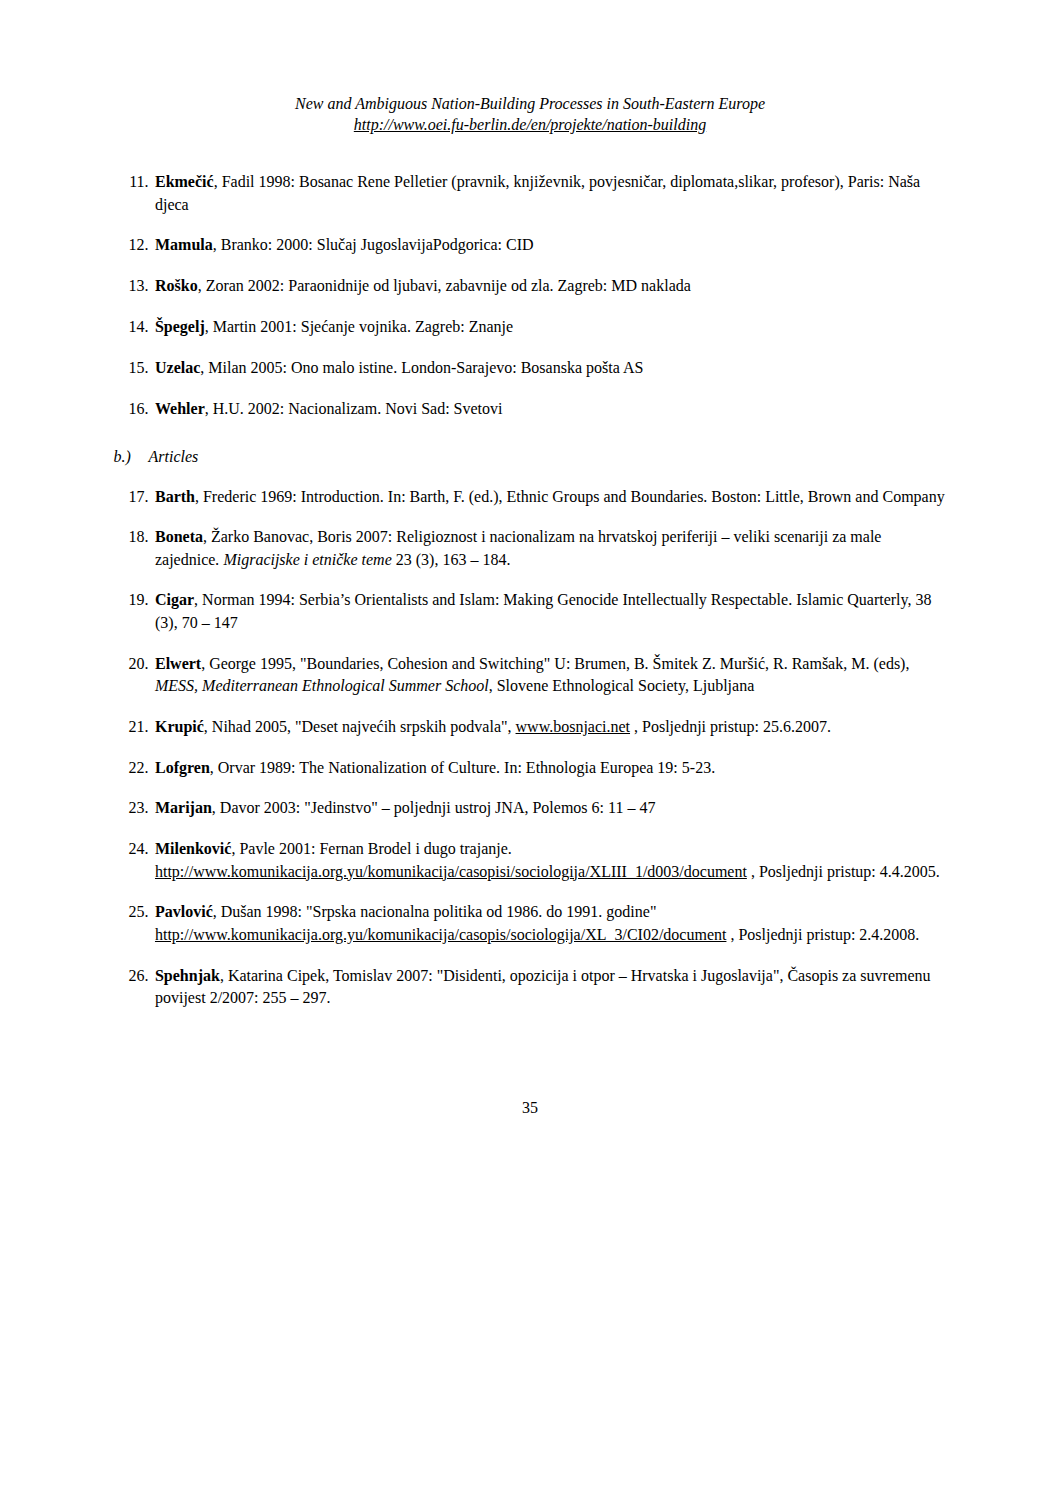New and Ambiguous Nation-Building Processes in South-Eastern Europe
http://www.oei.fu-berlin.de/en/projekte/nation-building
11. Ekmečić, Fadil 1998: Bosanac Rene Pelletier (pravnik, književnik, povjesničar, diplomata,slikar, profesor), Paris: Naša djeca
12. Mamula, Branko: 2000: Slučaj JugoslavijaPodgorica: CID
13. Roško, Zoran 2002: Paraonidnije od ljubavi, zabavnije od zla. Zagreb: MD naklada
14. Špegelj, Martin 2001: Sjećanje vojnika. Zagreb: Znanje
15. Uzelac, Milan 2005: Ono malo istine. London-Sarajevo: Bosanska pošta AS
16. Wehler, H.U. 2002: Nacionalizam. Novi Sad: Svetovi
b.) Articles
17. Barth, Frederic 1969: Introduction. In: Barth, F. (ed.), Ethnic Groups and Boundaries. Boston: Little, Brown and Company
18. Boneta, Žarko Banovac, Boris 2007: Religioznost i nacionalizam na hrvatskoj periferiji – veliki scenariji za male zajednice. Migracijske i etničke teme 23 (3), 163 – 184.
19. Cigar, Norman 1994: Serbia’s Orientalists and Islam: Making Genocide Intellectually Respectable. Islamic Quarterly, 38 (3), 70 – 147
20. Elwert, George 1995, "Boundaries, Cohesion and Switching" U: Brumen, B. Šmitek Z. Muršić, R. Ramšak, M. (eds), MESS, Mediterranean Ethnological Summer School, Slovene Ethnological Society, Ljubljana
21. Krupić, Nihad 2005, "Deset najvećih srpskih podvala", www.bosnjaci.net , Posljednji pristup: 25.6.2007.
22. Lofgren, Orvar 1989: The Nationalization of Culture. In: Ethnologia Europea 19: 5-23.
23. Marijan, Davor 2003: "Jedinstvo" – poljednji ustroj JNA, Polemos 6: 11 – 47
24. Milenković, Pavle 2001: Fernan Brodel i dugo trajanje.
http://www.komunikacija.org.yu/komunikacija/casopisi/sociologija/XLIII_1/d003/document , Posljednji pristup: 4.4.2005.
25. Pavlović, Dušan 1998: "Srpska nacionalna politika od 1986. do 1991. godine"
http://www.komunikacija.org.yu/komunikacija/casopis/sociologija/XL_3/CI02/document , Posljednji pristup: 2.4.2008.
26. Spehnjak, Katarina Cipek, Tomislav 2007: "Disidenti, opozicija i otpor – Hrvatska i Jugoslavija", Časopis za suvremenu povijest 2/2007: 255 – 297.
35